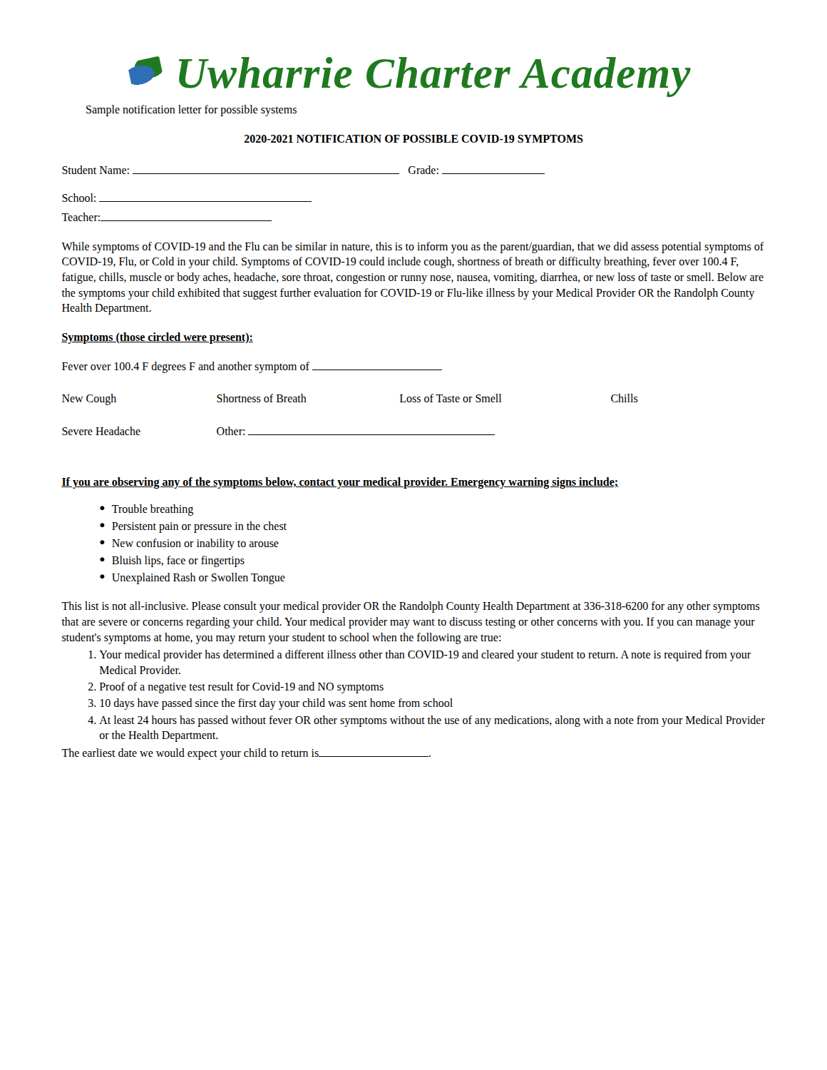Uwharrie Charter Academy
Sample notification letter for possible systems
2020-2021 NOTIFICATION OF POSSIBLE COVID-19 SYMPTOMS
Student Name: Grade:
School:
Teacher:
While symptoms of COVID-19 and the Flu can be similar in nature, this is to inform you as the parent/guardian, that we did assess potential symptoms of COVID-19, Flu, or Cold in your child. Symptoms of COVID-19 could include cough, shortness of breath or difficulty breathing, fever over 100.4 F, fatigue, chills, muscle or body aches, headache, sore throat, congestion or runny nose, nausea, vomiting, diarrhea, or new loss of taste or smell. Below are the symptoms your child exhibited that suggest further evaluation for COVID-19 or Flu-like illness by your Medical Provider OR the Randolph County Health Department.
Symptoms (those circled were present):
Fever over 100.4 F degrees F and another symptom of
| New Cough | Shortness of Breath | Loss of Taste or Smell | Chills |
| Severe Headache | Other: |
If you are observing any of the symptoms below, contact your medical provider. Emergency warning signs include;
Trouble breathing
Persistent pain or pressure in the chest
New confusion or inability to arouse
Bluish lips, face or fingertips
Unexplained Rash or Swollen Tongue
This list is not all-inclusive. Please consult your medical provider OR the Randolph County Health Department at 336-318-6200 for any other symptoms that are severe or concerns regarding your child. Your medical provider may want to discuss testing or other concerns with you. If you can manage your student's symptoms at home, you may return your student to school when the following are true:
Your medical provider has determined a different illness other than COVID-19 and cleared your student to return. A note is required from your Medical Provider.
Proof of a negative test result for Covid-19 and NO symptoms
10 days have passed since the first day your child was sent home from school
At least 24 hours has passed without fever OR other symptoms without the use of any medications, along with a note from your Medical Provider or the Health Department.
The earliest date we would expect your child to return is .